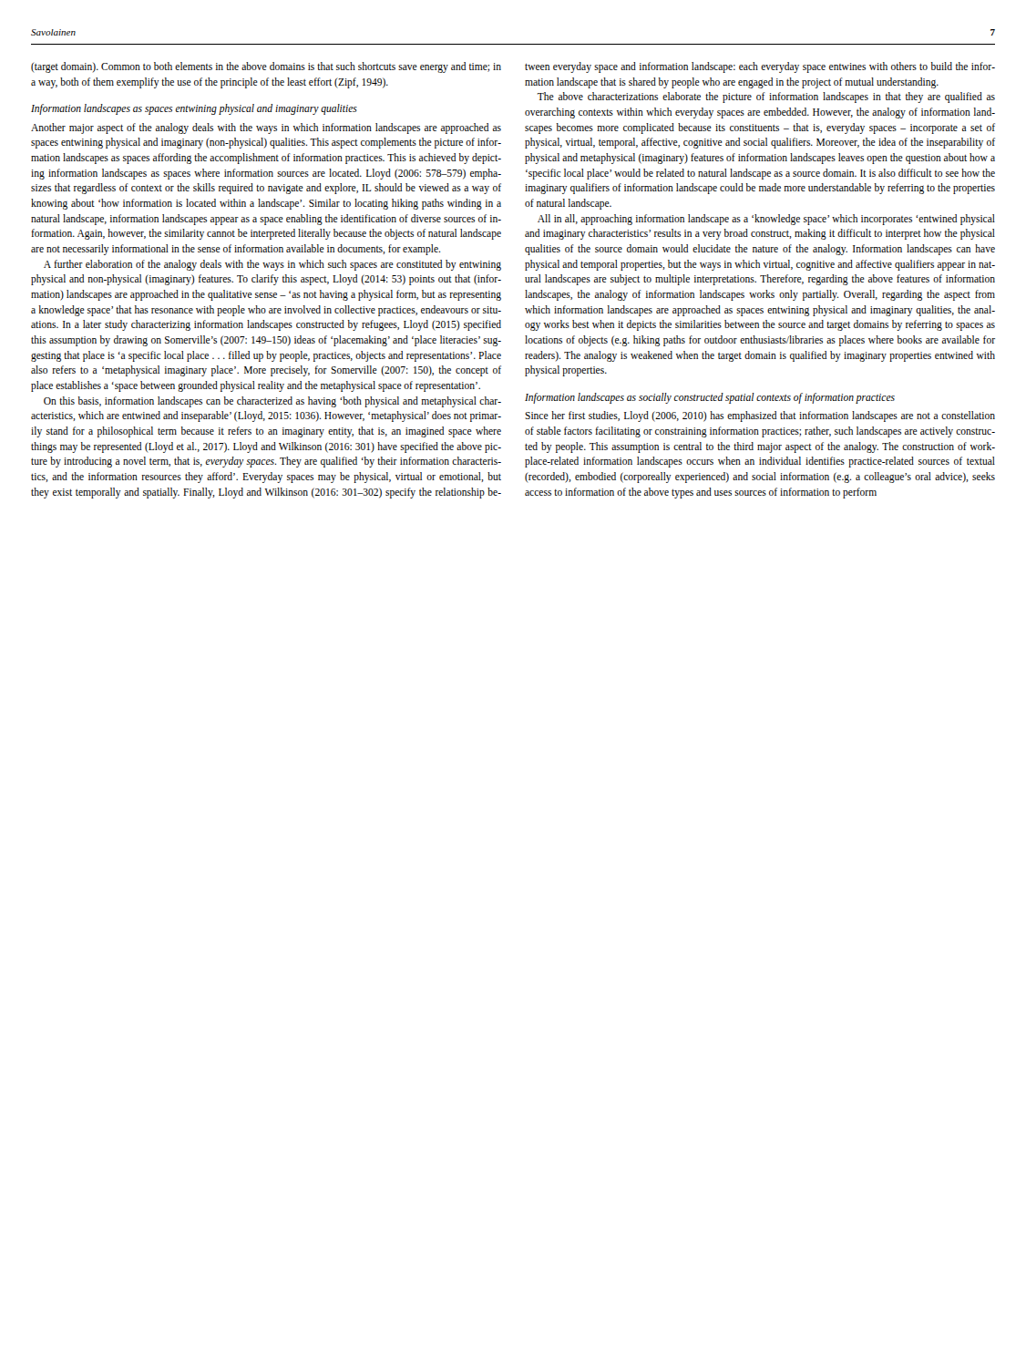Savolainen 7
(target domain). Common to both elements in the above domains is that such shortcuts save energy and time; in a way, both of them exemplify the use of the principle of the least effort (Zipf, 1949).
Information landscapes as spaces entwining physical and imaginary qualities
Another major aspect of the analogy deals with the ways in which information landscapes are approached as spaces entwining physical and imaginary (non-physical) qualities. This aspect complements the picture of information landscapes as spaces affording the accomplishment of information practices. This is achieved by depicting information landscapes as spaces where information sources are located. Lloyd (2006: 578–579) emphasizes that regardless of context or the skills required to navigate and explore, IL should be viewed as a way of knowing about ‘how information is located within a landscape’. Similar to locating hiking paths winding in a natural landscape, information landscapes appear as a space enabling the identification of diverse sources of information. Again, however, the similarity cannot be interpreted literally because the objects of natural landscape are not necessarily informational in the sense of information available in documents, for example.
A further elaboration of the analogy deals with the ways in which such spaces are constituted by entwining physical and non-physical (imaginary) features. To clarify this aspect, Lloyd (2014: 53) points out that (information) landscapes are approached in the qualitative sense – ‘as not having a physical form, but as representing a knowledge space’ that has resonance with people who are involved in collective practices, endeavours or situations. In a later study characterizing information landscapes constructed by refugees, Lloyd (2015) specified this assumption by drawing on Somerville’s (2007: 149–150) ideas of ‘placemaking’ and ‘place literacies’ suggesting that place is ‘a specific local place . . . filled up by people, practices, objects and representations’. Place also refers to a ‘metaphysical imaginary place’. More precisely, for Somerville (2007: 150), the concept of place establishes a ‘space between grounded physical reality and the metaphysical space of representation’.
On this basis, information landscapes can be characterized as having ‘both physical and metaphysical characteristics, which are entwined and inseparable’ (Lloyd, 2015: 1036). However, ‘metaphysical’ does not primarily stand for a philosophical term because it refers to an imaginary entity, that is, an imagined space where things may be represented (Lloyd et al., 2017). Lloyd and Wilkinson (2016: 301) have specified the above picture by introducing a novel term, that is, everyday spaces. They are qualified ‘by their information characteristics, and the information resources they afford’. Everyday spaces may be physical, virtual or emotional, but they exist temporally and spatially. Finally, Lloyd and Wilkinson (2016: 301–302) specify the relationship between everyday space and information landscape: each everyday space entwines with others to build the information landscape that is shared by people who are engaged in the project of mutual understanding.
The above characterizations elaborate the picture of information landscapes in that they are qualified as overarching contexts within which everyday spaces are embedded. However, the analogy of information landscapes becomes more complicated because its constituents – that is, everyday spaces – incorporate a set of physical, virtual, temporal, affective, cognitive and social qualifiers. Moreover, the idea of the inseparability of physical and metaphysical (imaginary) features of information landscapes leaves open the question about how a ‘specific local place’ would be related to natural landscape as a source domain. It is also difficult to see how the imaginary qualifiers of information landscape could be made more understandable by referring to the properties of natural landscape.
All in all, approaching information landscape as a ‘knowledge space’ which incorporates ‘entwined physical and imaginary characteristics’ results in a very broad construct, making it difficult to interpret how the physical qualities of the source domain would elucidate the nature of the analogy. Information landscapes can have physical and temporal properties, but the ways in which virtual, cognitive and affective qualifiers appear in natural landscapes are subject to multiple interpretations. Therefore, regarding the above features of information landscapes, the analogy of information landscapes works only partially. Overall, regarding the aspect from which information landscapes are approached as spaces entwining physical and imaginary qualities, the analogy works best when it depicts the similarities between the source and target domains by referring to spaces as locations of objects (e.g. hiking paths for outdoor enthusiasts/libraries as places where books are available for readers). The analogy is weakened when the target domain is qualified by imaginary properties entwined with physical properties.
Information landscapes as socially constructed spatial contexts of information practices
Since her first studies, Lloyd (2006, 2010) has emphasized that information landscapes are not a constellation of stable factors facilitating or constraining information practices; rather, such landscapes are actively constructed by people. This assumption is central to the third major aspect of the analogy. The construction of workplace-related information landscapes occurs when an individual identifies practice-related sources of textual (recorded), embodied (corporeally experienced) and social information (e.g. a colleague’s oral advice), seeks access to information of the above types and uses sources of information to perform